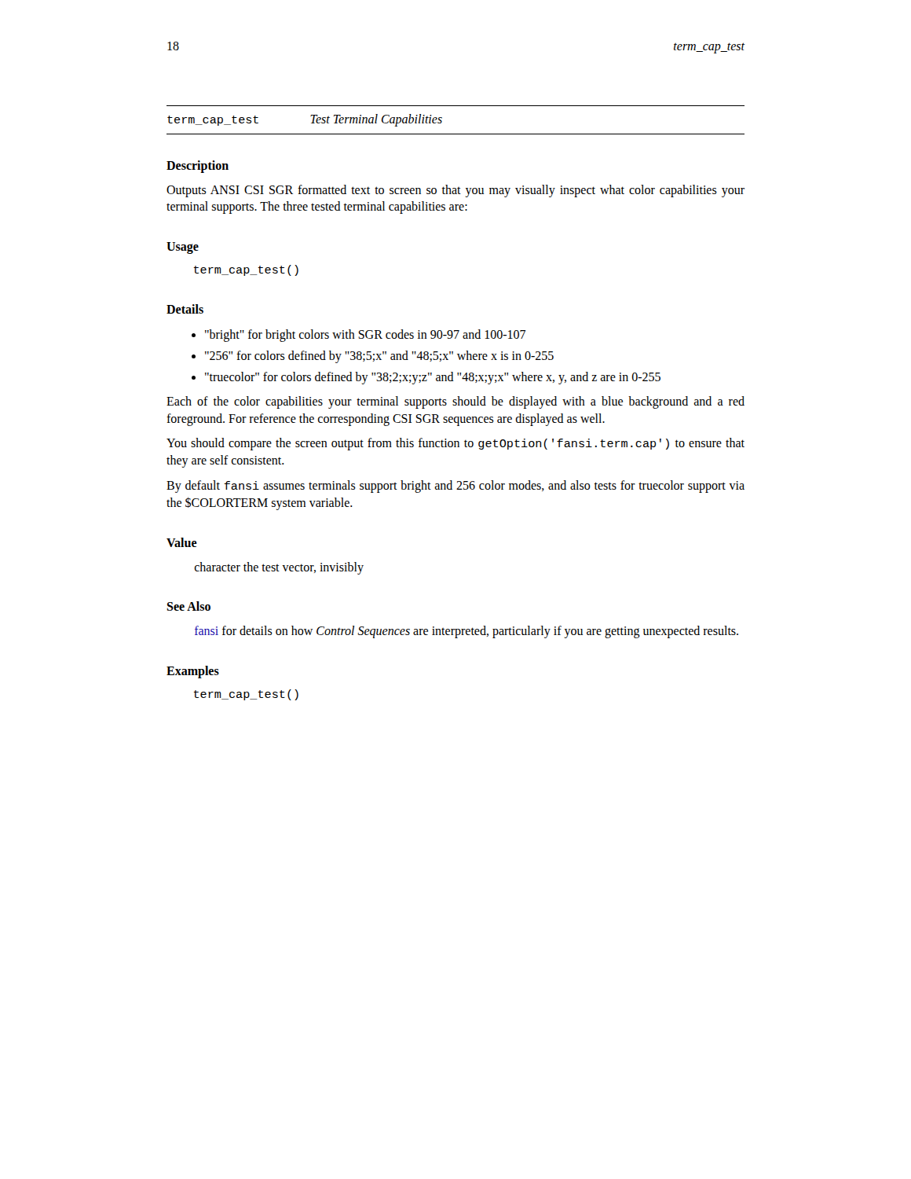18 term_cap_test
term_cap_test
Test Terminal Capabilities
Description
Outputs ANSI CSI SGR formatted text to screen so that you may visually inspect what color capabilities your terminal supports. The three tested terminal capabilities are:
Usage
term_cap_test()
Details
"bright" for bright colors with SGR codes in 90-97 and 100-107
"256" for colors defined by "38;5;x" and "48;5;x" where x is in 0-255
"truecolor" for colors defined by "38;2;x;y;z" and "48;x;y;x" where x, y, and z are in 0-255
Each of the color capabilities your terminal supports should be displayed with a blue background and a red foreground. For reference the corresponding CSI SGR sequences are displayed as well.
You should compare the screen output from this function to getOption('fansi.term.cap') to ensure that they are self consistent.
By default fansi assumes terminals support bright and 256 color modes, and also tests for truecolor support via the $COLORTERM system variable.
Value
character the test vector, invisibly
See Also
fansi for details on how Control Sequences are interpreted, particularly if you are getting unexpected results.
Examples
term_cap_test()